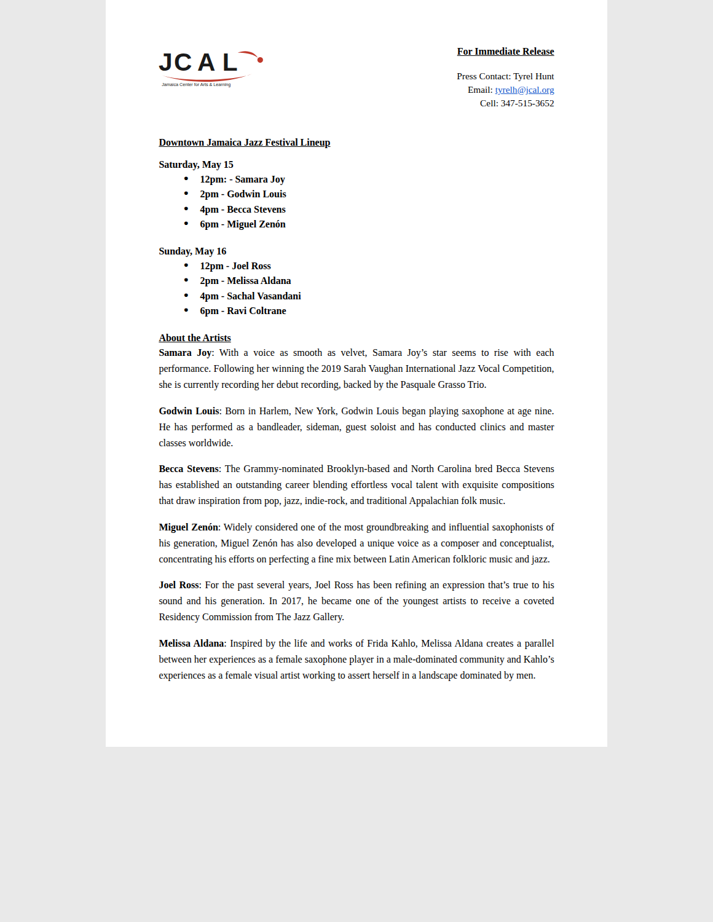J C A L Jamaica Center for Arts & Learning
For Immediate Release
Press Contact: Tyrel Hunt
Email: tyrelh@jcal.org
Cell: 347-515-3652
Downtown Jamaica Jazz Festival Lineup
Saturday, May 15
12pm: - Samara Joy
2pm - Godwin Louis
4pm - Becca Stevens
6pm - Miguel Zenón
Sunday, May 16
12pm - Joel Ross
2pm - Melissa Aldana
4pm - Sachal Vasandani
6pm - Ravi Coltrane
About the Artists
Samara Joy: With a voice as smooth as velvet, Samara Joy’s star seems to rise with each performance. Following her winning the 2019 Sarah Vaughan International Jazz Vocal Competition, she is currently recording her debut recording, backed by the Pasquale Grasso Trio.
Godwin Louis: Born in Harlem, New York, Godwin Louis began playing saxophone at age nine. He has performed as a bandleader, sideman, guest soloist and has conducted clinics and master classes worldwide.
Becca Stevens: The Grammy-nominated Brooklyn-based and North Carolina bred Becca Stevens has established an outstanding career blending effortless vocal talent with exquisite compositions that draw inspiration from pop, jazz, indie-rock, and traditional Appalachian folk music.
Miguel Zenón: Widely considered one of the most groundbreaking and influential saxophonists of his generation, Miguel Zenón has also developed a unique voice as a composer and conceptualist, concentrating his efforts on perfecting a fine mix between Latin American folkloric music and jazz.
Joel Ross: For the past several years, Joel Ross has been refining an expression that’s true to his sound and his generation. In 2017, he became one of the youngest artists to receive a coveted Residency Commission from The Jazz Gallery.
Melissa Aldana: Inspired by the life and works of Frida Kahlo, Melissa Aldana creates a parallel between her experiences as a female saxophone player in a male-dominated community and Kahlo’s experiences as a female visual artist working to assert herself in a landscape dominated by men.